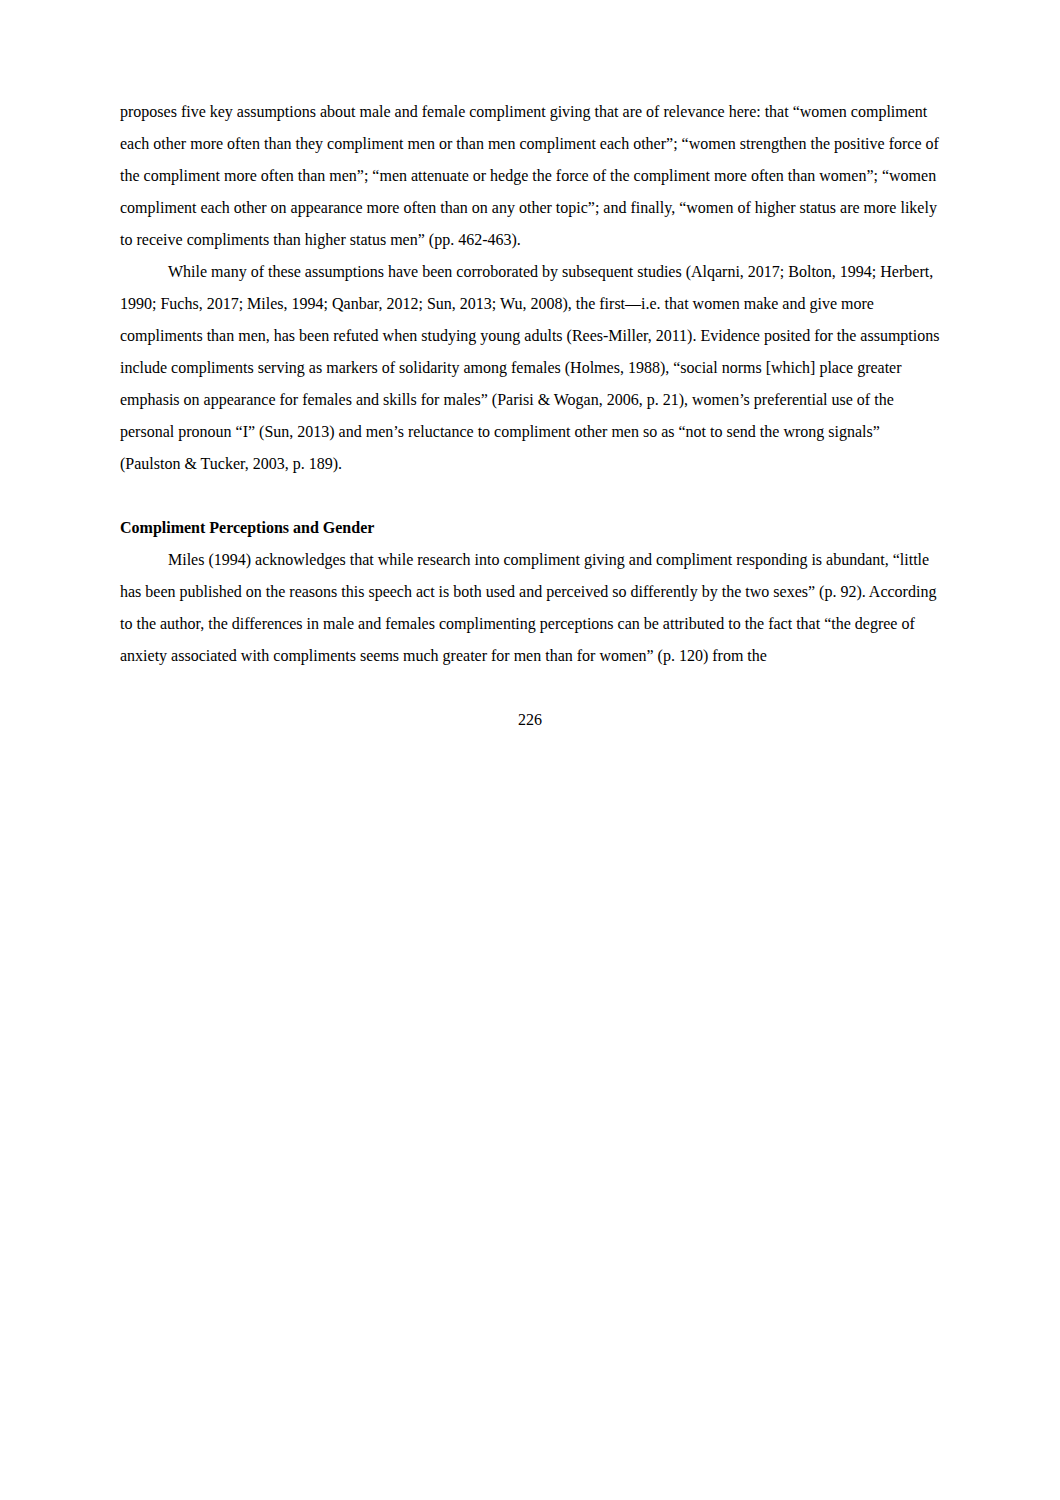proposes five key assumptions about male and female compliment giving that are of relevance here: that “women compliment each other more often than they compliment men or than men compliment each other”; “women strengthen the positive force of the compliment more often than men”; “men attenuate or hedge the force of the compliment more often than women”; “women compliment each other on appearance more often than on any other topic”; and finally, “women of higher status are more likely to receive compliments than higher status men” (pp. 462-463).
While many of these assumptions have been corroborated by subsequent studies (Alqarni, 2017; Bolton, 1994; Herbert, 1990; Fuchs, 2017; Miles, 1994; Qanbar, 2012; Sun, 2013; Wu, 2008), the first—i.e. that women make and give more compliments than men, has been refuted when studying young adults (Rees-Miller, 2011). Evidence posited for the assumptions include compliments serving as markers of solidarity among females (Holmes, 1988), “social norms [which] place greater emphasis on appearance for females and skills for males” (Parisi & Wogan, 2006, p. 21), women’s preferential use of the personal pronoun “I” (Sun, 2013) and men’s reluctance to compliment other men so as “not to send the wrong signals” (Paulston & Tucker, 2003, p. 189).
Compliment Perceptions and Gender
Miles (1994) acknowledges that while research into compliment giving and compliment responding is abundant, “little has been published on the reasons this speech act is both used and perceived so differently by the two sexes” (p. 92). According to the author, the differences in male and females complimenting perceptions can be attributed to the fact that “the degree of anxiety associated with compliments seems much greater for men than for women” (p. 120) from the
226